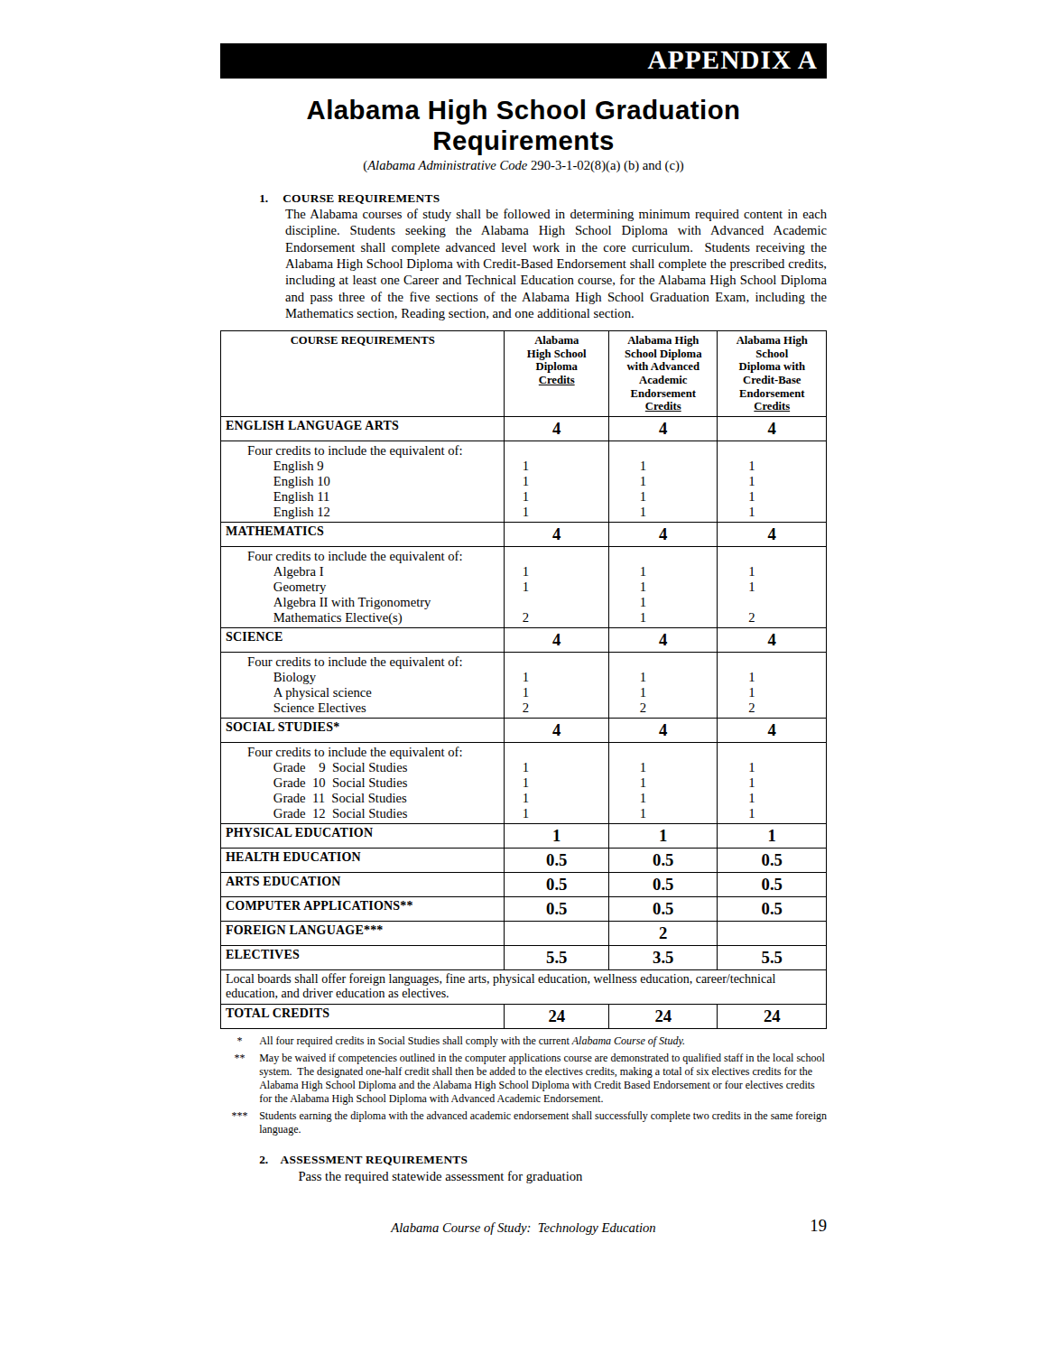APPENDIX A
Alabama High School Graduation Requirements
(Alabama Administrative Code 290-3-1-02(8)(a) (b) and (c))
1. COURSE REQUIREMENTS
The Alabama courses of study shall be followed in determining minimum required content in each discipline. Students seeking the Alabama High School Diploma with Advanced Academic Endorsement shall complete advanced level work in the core curriculum. Students receiving the Alabama High School Diploma with Credit-Based Endorsement shall complete the prescribed credits, including at least one Career and Technical Education course, for the Alabama High School Diploma and pass three of the five sections of the Alabama High School Graduation Exam, including the Mathematics section, Reading section, and one additional section.
| COURSE REQUIREMENTS | Alabama High School Diploma Credits | Alabama High School Diploma with Advanced Academic Endorsement Credits | Alabama High School Diploma with Credit-Base Endorsement Credits |
| --- | --- | --- | --- |
| ENGLISH LANGUAGE ARTS | 4 | 4 | 4 |
| Four credits to include the equivalent of: English 9 English 10 English 11 English 12 | 1 1 1 1 | 1 1 1 1 | 1 1 1 1 |
| MATHEMATICS | 4 | 4 | 4 |
| Four credits to include the equivalent of: Algebra I Geometry Algebra II with Trigonometry Mathematics Elective(s) | 1 1 2 | 1 1 1 1 | 1 1 2 |
| SCIENCE | 4 | 4 | 4 |
| Four credits to include the equivalent of: Biology A physical science Science Electives | 1 1 2 | 1 1 2 | 1 1 2 |
| SOCIAL STUDIES* | 4 | 4 | 4 |
| Four credits to include the equivalent of: Grade 9 Social Studies Grade 10 Social Studies Grade 11 Social Studies Grade 12 Social Studies | 1 1 1 1 | 1 1 1 1 | 1 1 1 1 |
| PHYSICAL EDUCATION | 1 | 1 | 1 |
| HEALTH EDUCATION | 0.5 | 0.5 | 0.5 |
| ARTS EDUCATION | 0.5 | 0.5 | 0.5 |
| COMPUTER APPLICATIONS** | 0.5 | 0.5 | 0.5 |
| FOREIGN LANGUAGE*** | | 2 | |
| ELECTIVES | 5.5 | 3.5 | 5.5 |
| Local boards shall offer foreign languages, fine arts, physical education, wellness education, career/technical education, and driver education as electives. |
| TOTAL CREDITS | 24 | 24 | 24 |
| * | All four required credits in Social Studies shall comply with the current Alabama Course of Study. |
| ** | May be waived if competencies outlined in the computer applications course are demonstrated to qualified staff in the local school system. The designated one-half credit shall then be added to the electives credits, making a total of six electives credits for the Alabama High School Diploma and the Alabama High School Diploma with Credit Based Endorsement or four electives credits for the Alabama High School Diploma with Advanced Academic Endorsement. |
| *** | Students earning the diploma with the advanced academic endorsement shall successfully complete two credits in the same foreign language. |
2. ASSESSMENT REQUIREMENTS
Pass the required statewide assessment for graduation
Alabama Course of Study: Technology Education
19